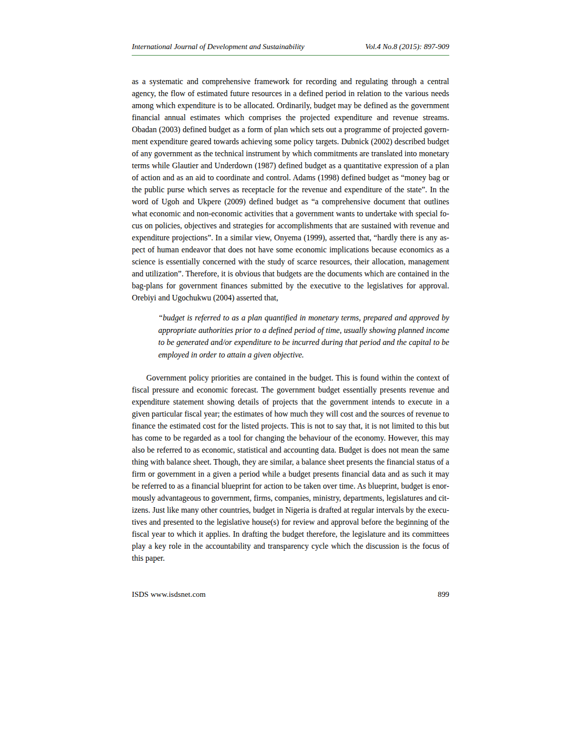International Journal of Development and Sustainability
Vol.4 No.8 (2015): 897-909
as a systematic and comprehensive framework for recording and regulating through a central agency, the flow of estimated future resources in a defined period in relation to the various needs among which expenditure is to be allocated. Ordinarily, budget may be defined as the government financial annual estimates which comprises the projected expenditure and revenue streams. Obadan (2003) defined budget as a form of plan which sets out a programme of projected government expenditure geared towards achieving some policy targets. Dubnick (2002) described budget of any government as the technical instrument by which commitments are translated into monetary terms while Glautier and Underdown (1987) defined budget as a quantitative expression of a plan of action and as an aid to coordinate and control. Adams (1998) defined budget as “money bag or the public purse which serves as receptacle for the revenue and expenditure of the state”. In the word of Ugoh and Ukpere (2009) defined budget as “a comprehensive document that outlines what economic and non-economic activities that a government wants to undertake with special focus on policies, objectives and strategies for accomplishments that are sustained with revenue and expenditure projections”. In a similar view, Onyema (1999), asserted that, “hardly there is any aspect of human endeavor that does not have some economic implications because economics as a science is essentially concerned with the study of scarce resources, their allocation, management and utilization”. Therefore, it is obvious that budgets are the documents which are contained in the bag-plans for government finances submitted by the executive to the legislatives for approval. Orebiyi and Ugochukwu (2004) asserted that,
“budget is referred to as a plan quantified in monetary terms, prepared and approved by appropriate authorities prior to a defined period of time, usually showing planned income to be generated and/or expenditure to be incurred during that period and the capital to be employed in order to attain a given objective.
Government policy priorities are contained in the budget. This is found within the context of fiscal pressure and economic forecast. The government budget essentially presents revenue and expenditure statement showing details of projects that the government intends to execute in a given particular fiscal year; the estimates of how much they will cost and the sources of revenue to finance the estimated cost for the listed projects. This is not to say that, it is not limited to this but has come to be regarded as a tool for changing the behaviour of the economy. However, this may also be referred to as economic, statistical and accounting data. Budget is does not mean the same thing with balance sheet. Though, they are similar, a balance sheet presents the financial status of a firm or government in a given a period while a budget presents financial data and as such it may be referred to as a financial blueprint for action to be taken over time. As blueprint, budget is enormously advantageous to government, firms, companies, ministry, departments, legislatures and citizens. Just like many other countries, budget in Nigeria is drafted at regular intervals by the executives and presented to the legislative house(s) for review and approval before the beginning of the fiscal year to which it applies. In drafting the budget therefore, the legislature and its committees play a key role in the accountability and transparency cycle which the discussion is the focus of this paper.
ISDS www.isdsnet.com
899